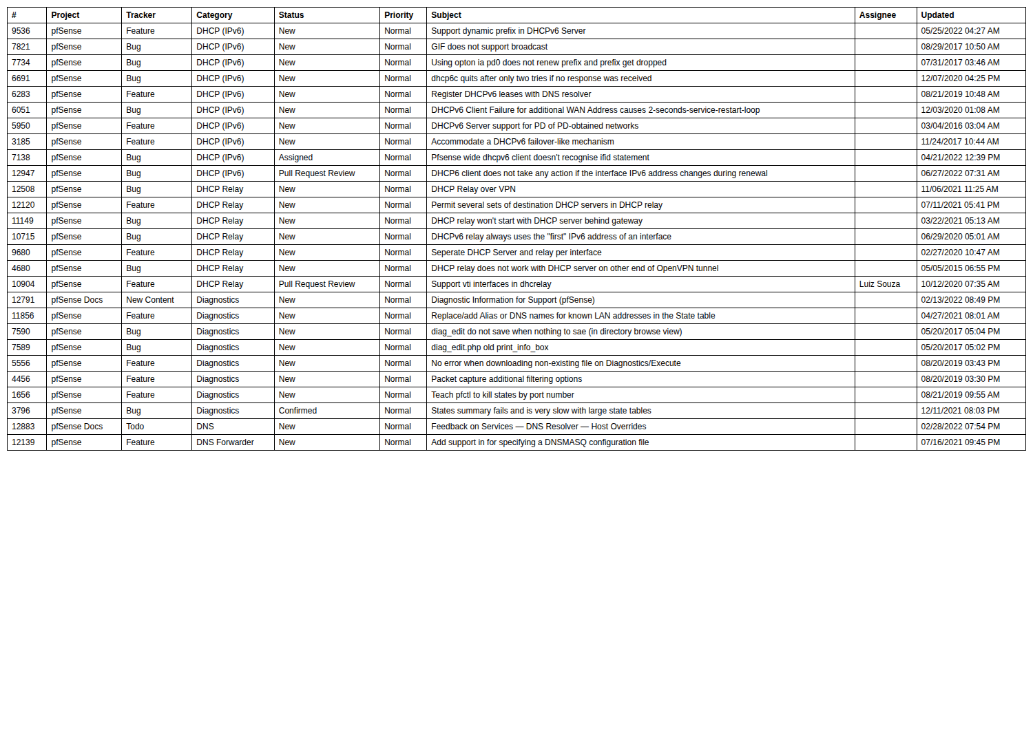| # | Project | Tracker | Category | Status | Priority | Subject | Assignee | Updated |
| --- | --- | --- | --- | --- | --- | --- | --- | --- |
| 9536 | pfSense | Feature | DHCP (IPv6) | New | Normal | Support dynamic prefix in DHCPv6 Server | | 05/25/2022 04:27 AM |
| 7821 | pfSense | Bug | DHCP (IPv6) | New | Normal | GIF does not support broadcast | | 08/29/2017 10:50 AM |
| 7734 | pfSense | Bug | DHCP (IPv6) | New | Normal | Using opton ia pd0 does not renew prefix and prefix get dropped | | 07/31/2017 03:46 AM |
| 6691 | pfSense | Bug | DHCP (IPv6) | New | Normal | dhcp6c quits after only two tries if no response was received | | 12/07/2020 04:25 PM |
| 6283 | pfSense | Feature | DHCP (IPv6) | New | Normal | Register DHCPv6 leases with DNS resolver | | 08/21/2019 10:48 AM |
| 6051 | pfSense | Bug | DHCP (IPv6) | New | Normal | DHCPv6 Client Failure for additional WAN Address causes 2-seconds-service-restart-loop | | 12/03/2020 01:08 AM |
| 5950 | pfSense | Feature | DHCP (IPv6) | New | Normal | DHCPv6 Server support for PD of PD-obtained networks | | 03/04/2016 03:04 AM |
| 3185 | pfSense | Feature | DHCP (IPv6) | New | Normal | Accommodate a DHCPv6 failover-like mechanism | | 11/24/2017 10:44 AM |
| 7138 | pfSense | Bug | DHCP (IPv6) | Assigned | Normal | Pfsense wide dhcpv6 client doesn't recognise ifid statement | | 04/21/2022 12:39 PM |
| 12947 | pfSense | Bug | DHCP (IPv6) | Pull Request Review | Normal | DHCP6 client does not take any action if the interface IPv6 address changes during renewal | | 06/27/2022 07:31 AM |
| 12508 | pfSense | Bug | DHCP Relay | New | Normal | DHCP Relay over VPN | | 11/06/2021 11:25 AM |
| 12120 | pfSense | Feature | DHCP Relay | New | Normal | Permit several sets of destination DHCP servers in DHCP relay | | 07/11/2021 05:41 PM |
| 11149 | pfSense | Bug | DHCP Relay | New | Normal | DHCP relay won't start with DHCP server behind gateway | | 03/22/2021 05:13 AM |
| 10715 | pfSense | Bug | DHCP Relay | New | Normal | DHCPv6 relay always uses the "first" IPv6 address of an interface | | 06/29/2020 05:01 AM |
| 9680 | pfSense | Feature | DHCP Relay | New | Normal | Seperate DHCP Server and relay per interface | | 02/27/2020 10:47 AM |
| 4680 | pfSense | Bug | DHCP Relay | New | Normal | DHCP relay does not work with DHCP server on other end of OpenVPN tunnel | | 05/05/2015 06:55 PM |
| 10904 | pfSense | Feature | DHCP Relay | Pull Request Review | Normal | Support vti interfaces in dhcrelay | Luiz Souza | 10/12/2020 07:35 AM |
| 12791 | pfSense Docs | New Content | Diagnostics | New | Normal | Diagnostic Information for Support (pfSense) | | 02/13/2022 08:49 PM |
| 11856 | pfSense | Feature | Diagnostics | New | Normal | Replace/add Alias or DNS names for known LAN addresses in the State table | | 04/27/2021 08:01 AM |
| 7590 | pfSense | Bug | Diagnostics | New | Normal | diag_edit do not save when nothing to sae (in directory browse view) | | 05/20/2017 05:04 PM |
| 7589 | pfSense | Bug | Diagnostics | New | Normal | diag_edit.php old print_info_box | | 05/20/2017 05:02 PM |
| 5556 | pfSense | Feature | Diagnostics | New | Normal | No error when downloading non-existing file on Diagnostics/Execute | | 08/20/2019 03:43 PM |
| 4456 | pfSense | Feature | Diagnostics | New | Normal | Packet capture additional filtering options | | 08/20/2019 03:30 PM |
| 1656 | pfSense | Feature | Diagnostics | New | Normal | Teach pfctl to kill states by port number | | 08/21/2019 09:55 AM |
| 3796 | pfSense | Bug | Diagnostics | Confirmed | Normal | States summary fails and is very slow with large state tables | | 12/11/2021 08:03 PM |
| 12883 | pfSense Docs | Todo | DNS | New | Normal | Feedback on Services — DNS Resolver — Host Overrides | | 02/28/2022 07:54 PM |
| 12139 | pfSense | Feature | DNS Forwarder | New | Normal | Add support in for specifying a DNSMASQ configuration file | | 07/16/2021 09:45 PM |